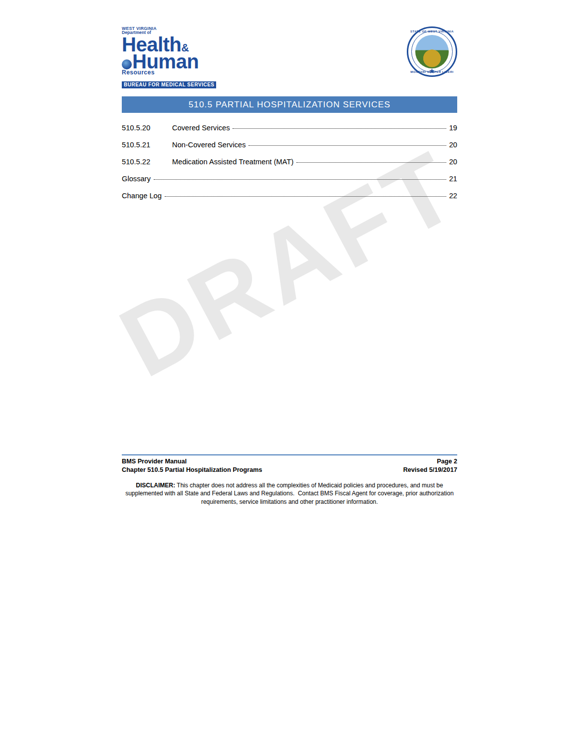DRAFT
WEST VIRGINIA
Department of
Health&
Human
Resources
BUREAU FOR MEDICAL SERVICES
STATE OF WEST VIRGINIA
MONTANI SEMPER LIBERI
★
510.5 PARTIAL HOSPITALIZATION SERVICES
510.5.20 Covered Services 19
510.5.21 Non-Covered Services 20
510.5.22 Medication Assisted Treatment (MAT) 20
Glossary 21
Change Log 22
BMS Provider Manual
Chapter 510.5 Partial Hospitalization Programs
Page 2
Revised 5/19/2017
DISCLAIMER: This chapter does not address all the complexities of Medicaid policies and procedures, and must be supplemented with all State and Federal Laws and Regulations. Contact BMS Fiscal Agent for coverage, prior authorization requirements, service limitations and other practitioner information.